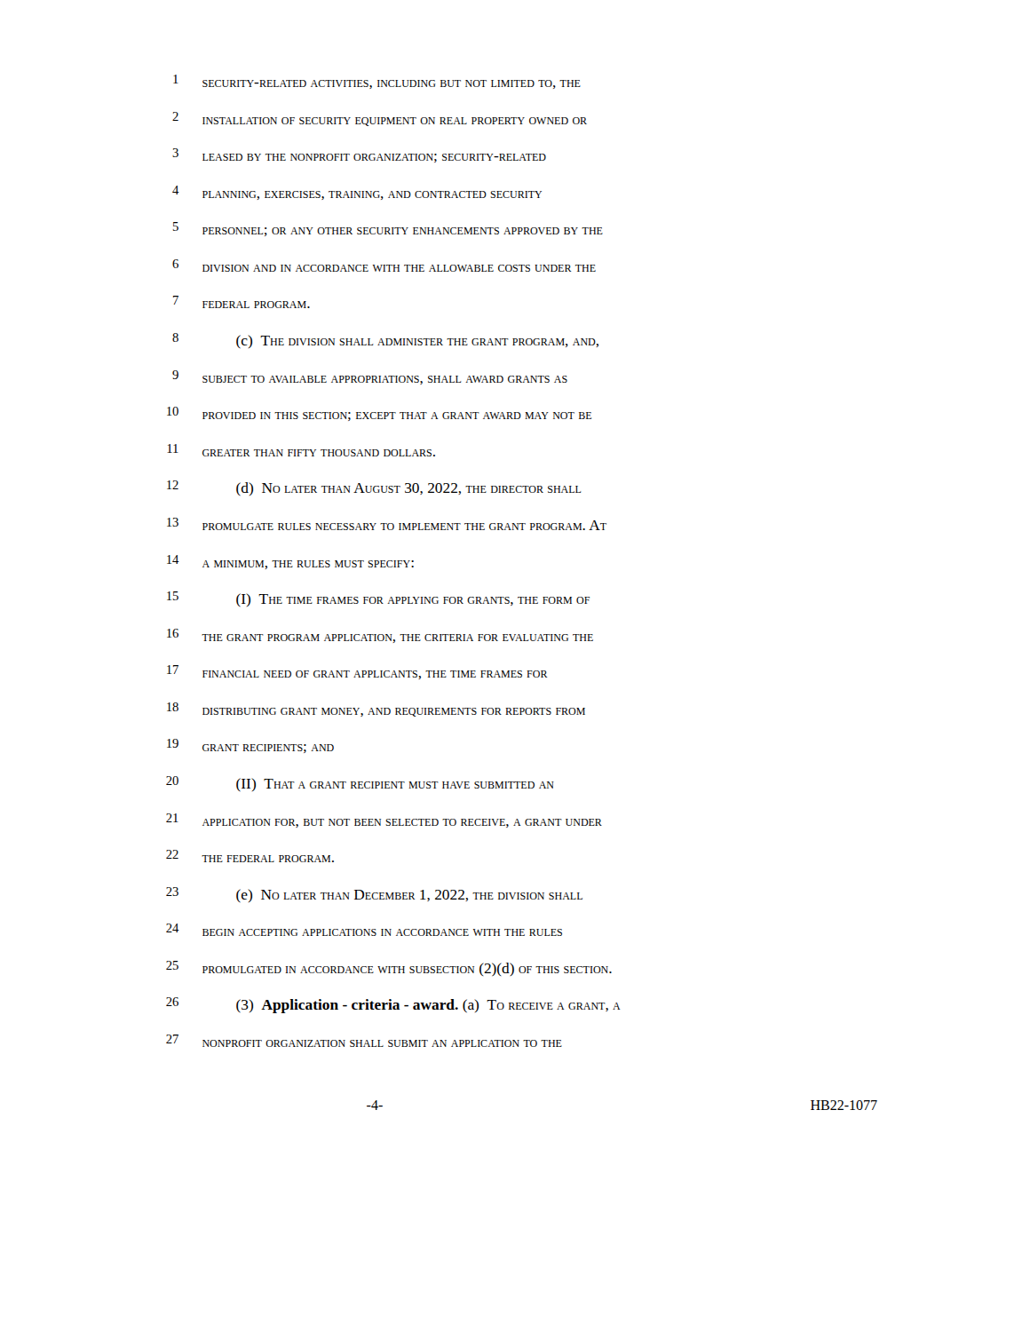security-related activities, including but not limited to, the
installation of security equipment on real property owned or
leased by the nonprofit organization; security-related
planning, exercises, training, and contracted security
personnel; or any other security enhancements approved by the
division and in accordance with the allowable costs under the
federal program.
(c) The division shall administer the grant program, and,
subject to available appropriations, shall award grants as
provided in this section; except that a grant award may not be
greater than fifty thousand dollars.
(d) No later than August 30, 2022, the director shall
promulgate rules necessary to implement the grant program. At
a minimum, the rules must specify:
(I) The time frames for applying for grants, the form of
the grant program application, the criteria for evaluating the
financial need of grant applicants, the time frames for
distributing grant money, and requirements for reports from
grant recipients; and
(II) That a grant recipient must have submitted an
application for, but not been selected to receive, a grant under
the federal program.
(e) No later than December 1, 2022, the division shall
begin accepting applications in accordance with the rules
promulgated in accordance with subsection (2)(d) of this section.
(3) Application - criteria - award. (a) To receive a grant, a
nonprofit organization shall submit an application to the
-4- HB22-1077